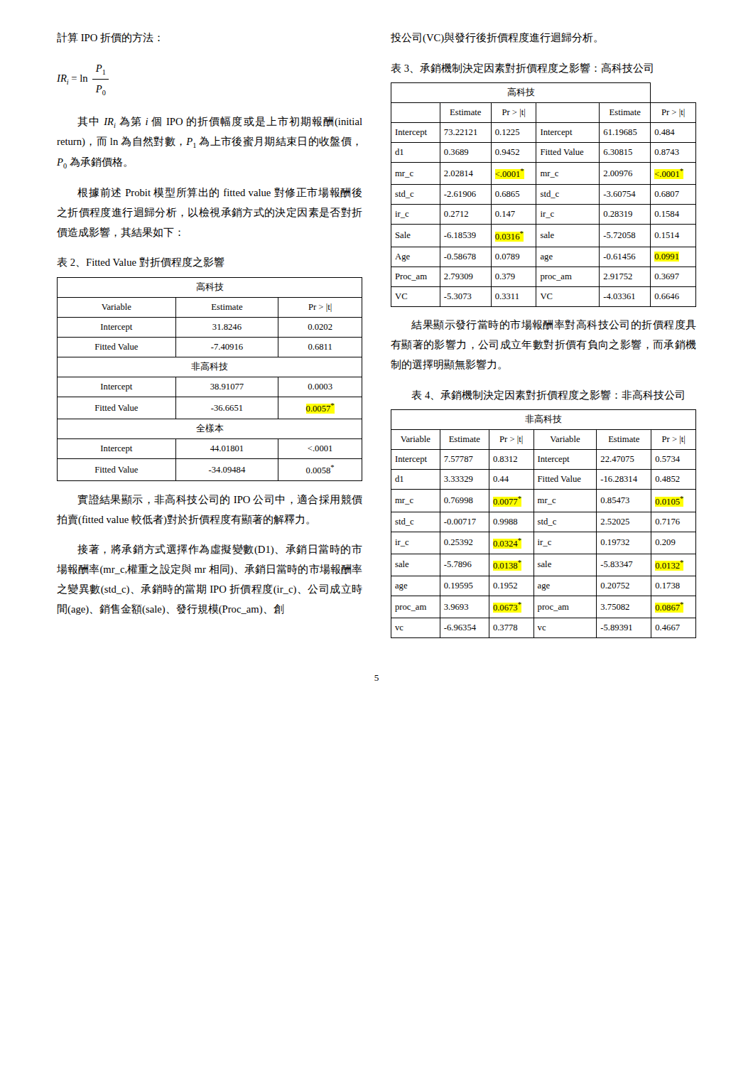計算 IPO 折價的方法：
IRi = ln P1 P0
其中 IRi 為第 i 個 IPO 的折價幅度或是上市初期報酬(initial return)，而 ln 為自然對數，P1 為上市後蜜月期結束日的收盤價，P0 為承銷價格。
根據前述 Probit 模型所算出的 fitted value 對修正市場報酬後之折價程度進行迴歸分析，以檢視承銷方式的決定因素是否對折價造成影響，其結果如下：
表 2、Fitted Value 對折價程度之影響
| 高科技 |
| Variable | Estimate | Pr > /t/ |
| Intercept | 31.8246 | 0.0202 |
| Fitted Value | -7.40916 | 0.6811 |
| 非高科技 |
| Intercept | 38.91077 | 0.0003 |
| Fitted Value | -36.6651 | 0.0057 * |
| 全樣本 |
| Intercept | 44.01801 | <.0001 |
| Fitted Value | -34.09484 | 0.0058 * |
實證結果顯示，非高科技公司的 IPO 公司中，適合採用競價拍賣(fitted value 較低者)對於折價程度有顯著的解釋力。
接著，將承銷方式選擇作為虛擬變數(D1)、承銷日當時的市場報酬率(mr_c,權重之設定與 mr 相同)、承銷日當時的市場報酬率之變異數(std_c)、承銷時的當期 IPO 折價程度(ir_c)、公司成立時間(age)、銷售金額(sale)、發行規模(Proc_am)、創
投公司(VC)與發行後折價程度進行迴歸分析。
表 3、承銷機制決定因素對折價程度之影響：高科技公司
| 高科技 |
| | Estimate | Pr > /t/ | | Estimate | Pr > /t/ |
| Intercept | 73.22121 | 0.1225 | Intercept | 61.19685 | 0.484 |
| d1 | 0.3689 | 0.9452 | Fitted Value | 6.30815 | 0.8743 |
| mr_c | 2.02814 | <.0001 * | mr_c | 2.00976 | <.0001 * |
| std_c | -2.61906 | 0.6865 | std_c | -3.60754 | 0.6807 |
| ir_c | 0.2712 | 0.147 | ir_c | 0.28319 | 0.1584 |
| Sale | -6.18539 | 0.0316 * | sale | -5.72058 | 0.1514 |
| Age | -0.58678 | 0.0789 | age | -0.61456 | 0.0991 |
| Proc_am | 2.79309 | 0.379 | proc_am | 2.91752 | 0.3697 |
| VC | -5.3073 | 0.3311 | VC | -4.03361 | 0.6646 |
結果顯示發行當時的市場報酬率對高科技公司的折價程度具有顯著的影響力，公司成立年數對折價有負向之影響，而承銷機制的選擇明顯無影響力。
表 4、承銷機制決定因素對折價程度之影響：非高科技公司
| 非高科技 |
| Variable | Estimate | Pr > /t/ | Variable | Estimate | Pr > /t/ |
| Intercept | 7.57787 | 0.8312 | Intercept | 22.47075 | 0.5734 |
| d1 | 3.33329 | 0.44 | Fitted Value | -16.28314 | 0.4852 |
| mr_c | 0.76998 | 0.0077 * | mr_c | 0.85473 | 0.0105 * |
| std_c | -0.00717 | 0.9988 | std_c | 2.52025 | 0.7176 |
| ir_c | 0.25392 | 0.0324 * | ir_c | 0.19732 | 0.209 |
| sale | -5.7896 | 0.0138 * | sale | -5.83347 | 0.0132 * |
| age | 0.19595 | 0.1952 | age | 0.20752 | 0.1738 |
| proc_am | 3.9693 | 0.0673 * | proc_am | 3.75082 | 0.0867 * |
| vc | -6.96354 | 0.3778 | vc | -5.89391 | 0.4667 |
5